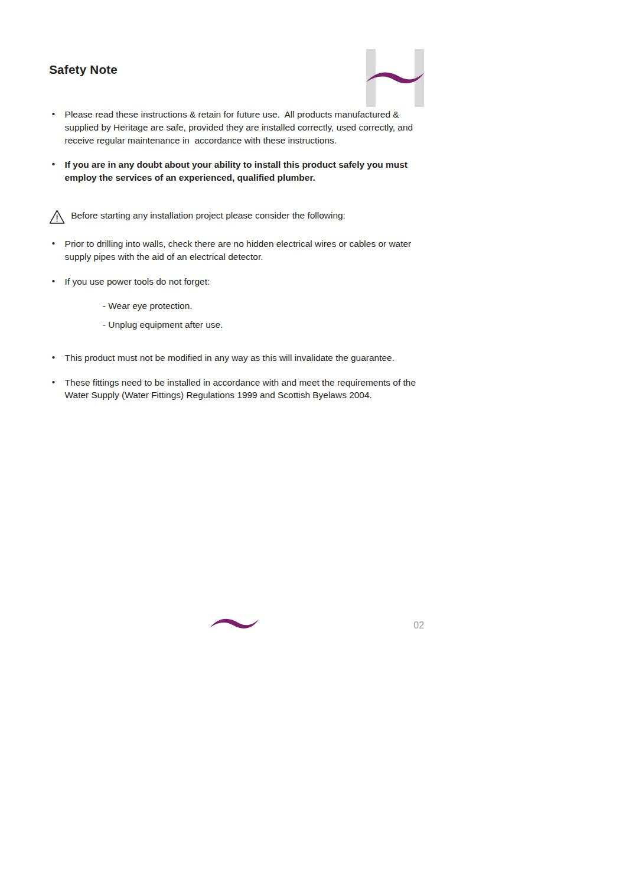Safety Note
Please read these instructions & retain for future use. All products manufactured & supplied by Heritage are safe, provided they are installed correctly, used correctly, and receive regular maintenance in accordance with these instructions.
If you are in any doubt about your ability to install this product safely you must employ the services of an experienced, qualified plumber.
Before starting any installation project please consider the following:
Prior to drilling into walls, check there are no hidden electrical wires or cables or water supply pipes with the aid of an electrical detector.
If you use power tools do not forget:
- Wear eye protection.
- Unplug equipment after use.
This product must not be modified in any way as this will invalidate the guarantee.
These fittings need to be installed in accordance with and meet the requirements of the Water Supply (Water Fittings) Regulations 1999 and Scottish Byelaws 2004.
02